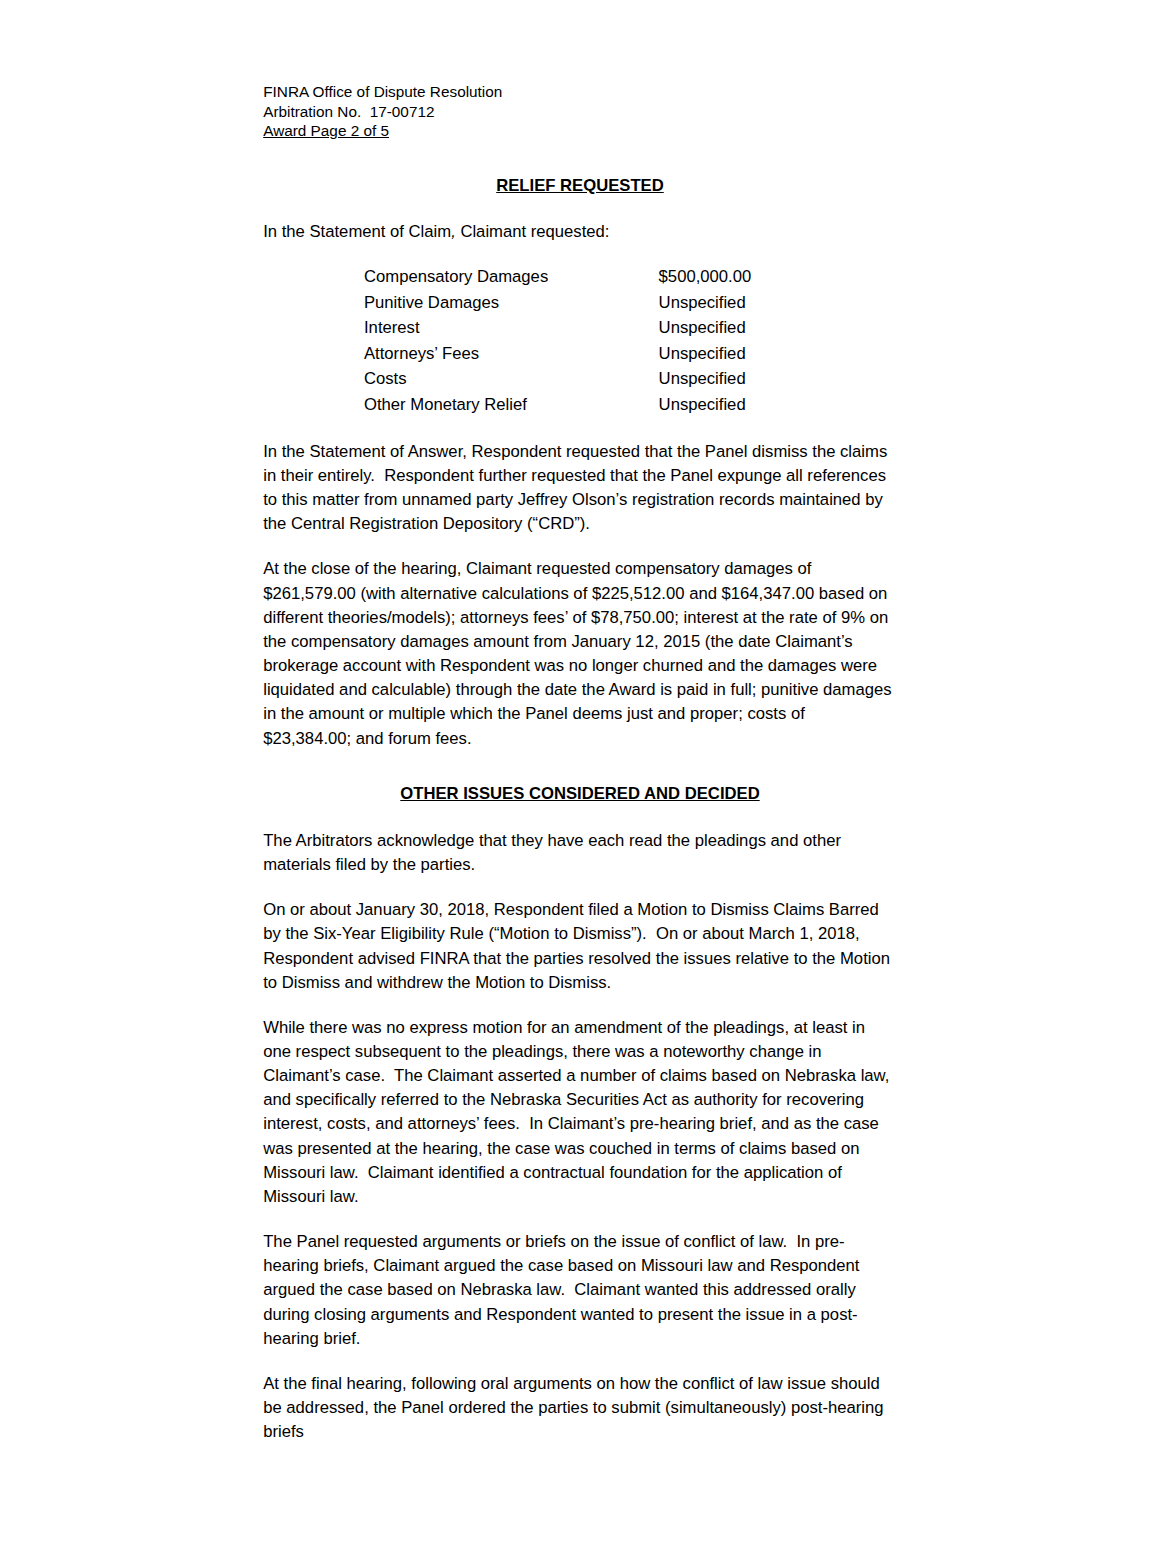FINRA Office of Dispute Resolution
Arbitration No. 17-00712
Award Page 2 of 5
RELIEF REQUESTED
In the Statement of Claim, Claimant requested:
| Compensatory Damages | $500,000.00 |
| Punitive Damages | Unspecified |
| Interest | Unspecified |
| Attorneys’ Fees | Unspecified |
| Costs | Unspecified |
| Other Monetary Relief | Unspecified |
In the Statement of Answer, Respondent requested that the Panel dismiss the claims in their entirely. Respondent further requested that the Panel expunge all references to this matter from unnamed party Jeffrey Olson’s registration records maintained by the Central Registration Depository (“CRD”).
At the close of the hearing, Claimant requested compensatory damages of $261,579.00 (with alternative calculations of $225,512.00 and $164,347.00 based on different theories/models); attorneys fees’ of $78,750.00; interest at the rate of 9% on the compensatory damages amount from January 12, 2015 (the date Claimant’s brokerage account with Respondent was no longer churned and the damages were liquidated and calculable) through the date the Award is paid in full; punitive damages in the amount or multiple which the Panel deems just and proper; costs of $23,384.00; and forum fees.
OTHER ISSUES CONSIDERED AND DECIDED
The Arbitrators acknowledge that they have each read the pleadings and other materials filed by the parties.
On or about January 30, 2018, Respondent filed a Motion to Dismiss Claims Barred by the Six-Year Eligibility Rule (“Motion to Dismiss”). On or about March 1, 2018, Respondent advised FINRA that the parties resolved the issues relative to the Motion to Dismiss and withdrew the Motion to Dismiss.
While there was no express motion for an amendment of the pleadings, at least in one respect subsequent to the pleadings, there was a noteworthy change in Claimant’s case. The Claimant asserted a number of claims based on Nebraska law, and specifically referred to the Nebraska Securities Act as authority for recovering interest, costs, and attorneys’ fees. In Claimant’s pre-hearing brief, and as the case was presented at the hearing, the case was couched in terms of claims based on Missouri law. Claimant identified a contractual foundation for the application of Missouri law.
The Panel requested arguments or briefs on the issue of conflict of law. In pre-hearing briefs, Claimant argued the case based on Missouri law and Respondent argued the case based on Nebraska law. Claimant wanted this addressed orally during closing arguments and Respondent wanted to present the issue in a post-hearing brief.
At the final hearing, following oral arguments on how the conflict of law issue should be addressed, the Panel ordered the parties to submit (simultaneously) post-hearing briefs